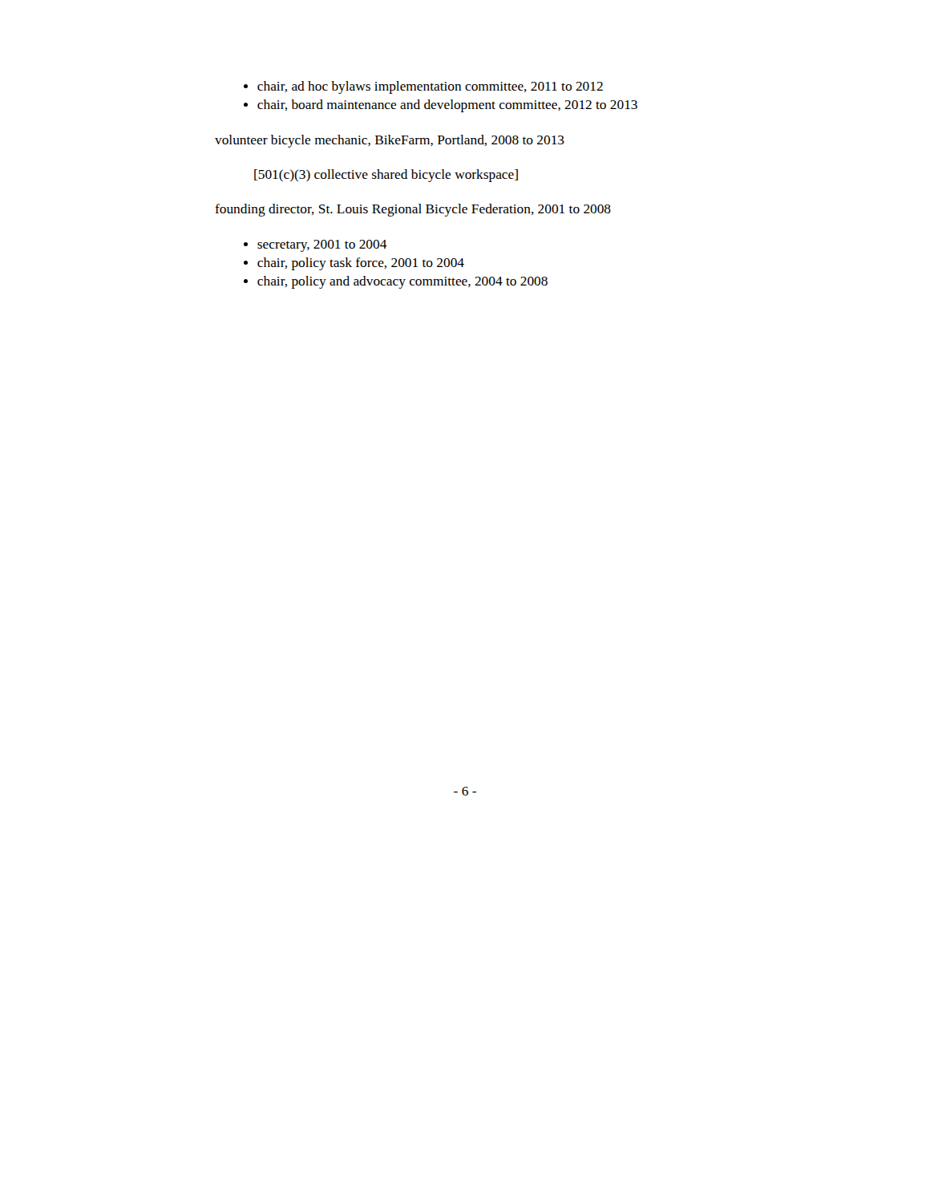chair, ad hoc bylaws implementation committee, 2011 to 2012
chair, board maintenance and development committee, 2012 to 2013
volunteer bicycle mechanic, BikeFarm, Portland, 2008 to 2013
[501(c)(3) collective shared bicycle workspace]
founding director, St. Louis Regional Bicycle Federation, 2001 to 2008
secretary, 2001 to 2004
chair, policy task force, 2001 to 2004
chair, policy and advocacy committee, 2004 to 2008
- 6 -